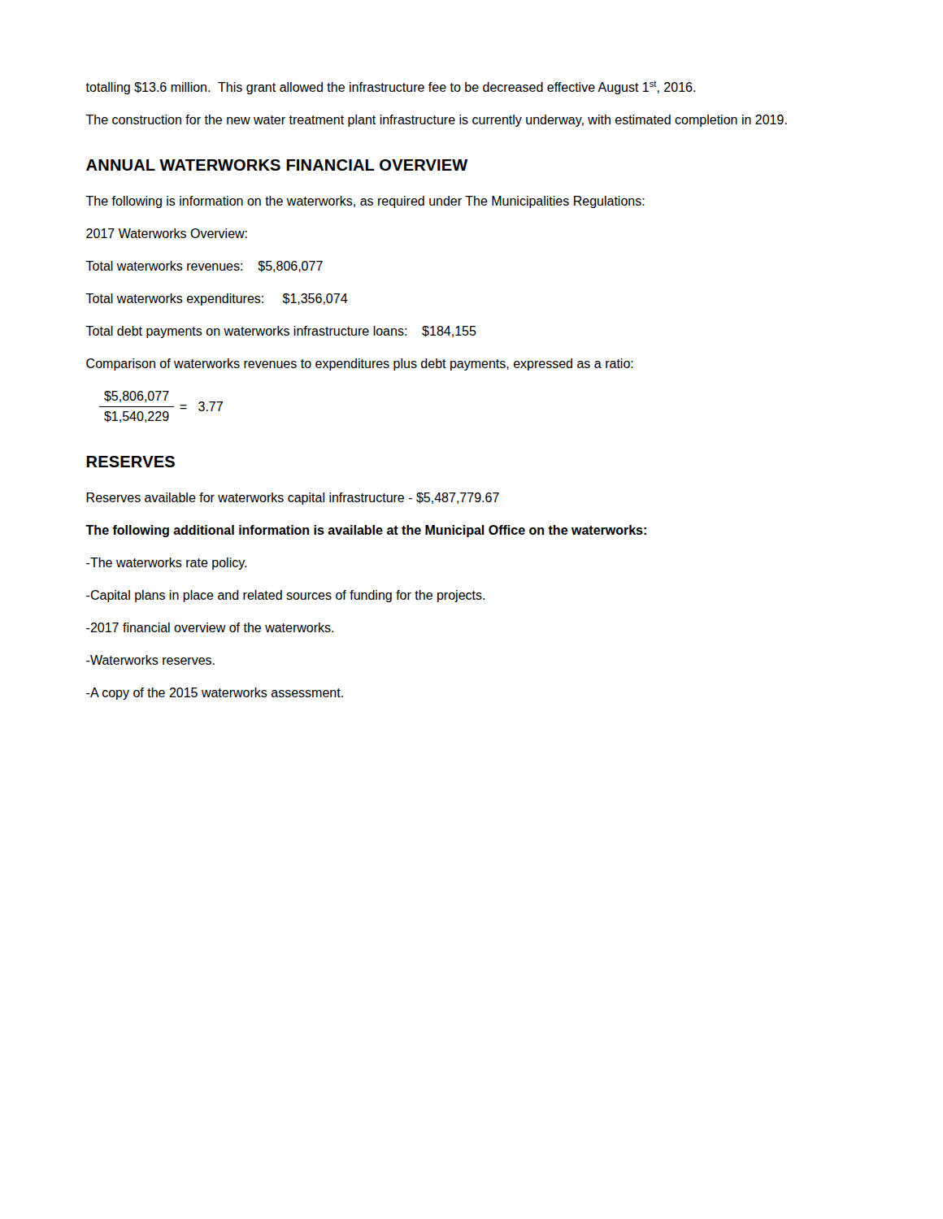totalling $13.6 million. This grant allowed the infrastructure fee to be decreased effective August 1st, 2016.
The construction for the new water treatment plant infrastructure is currently underway, with estimated completion in 2019.
ANNUAL WATERWORKS FINANCIAL OVERVIEW
The following is information on the waterworks, as required under The Municipalities Regulations:
2017 Waterworks Overview:
Total waterworks revenues: $5,806,077
Total waterworks expenditures: $1,356,074
Total debt payments on waterworks infrastructure loans: $184,155
Comparison of waterworks revenues to expenditures plus debt payments, expressed as a ratio:
| $5,806,077 | = 3.77 |
| $1,540,229 |
RESERVES
Reserves available for waterworks capital infrastructure - $5,487,779.67
The following additional information is available at the Municipal Office on the waterworks:
-The waterworks rate policy.
-Capital plans in place and related sources of funding for the projects.
-2017 financial overview of the waterworks.
-Waterworks reserves.
-A copy of the 2015 waterworks assessment.